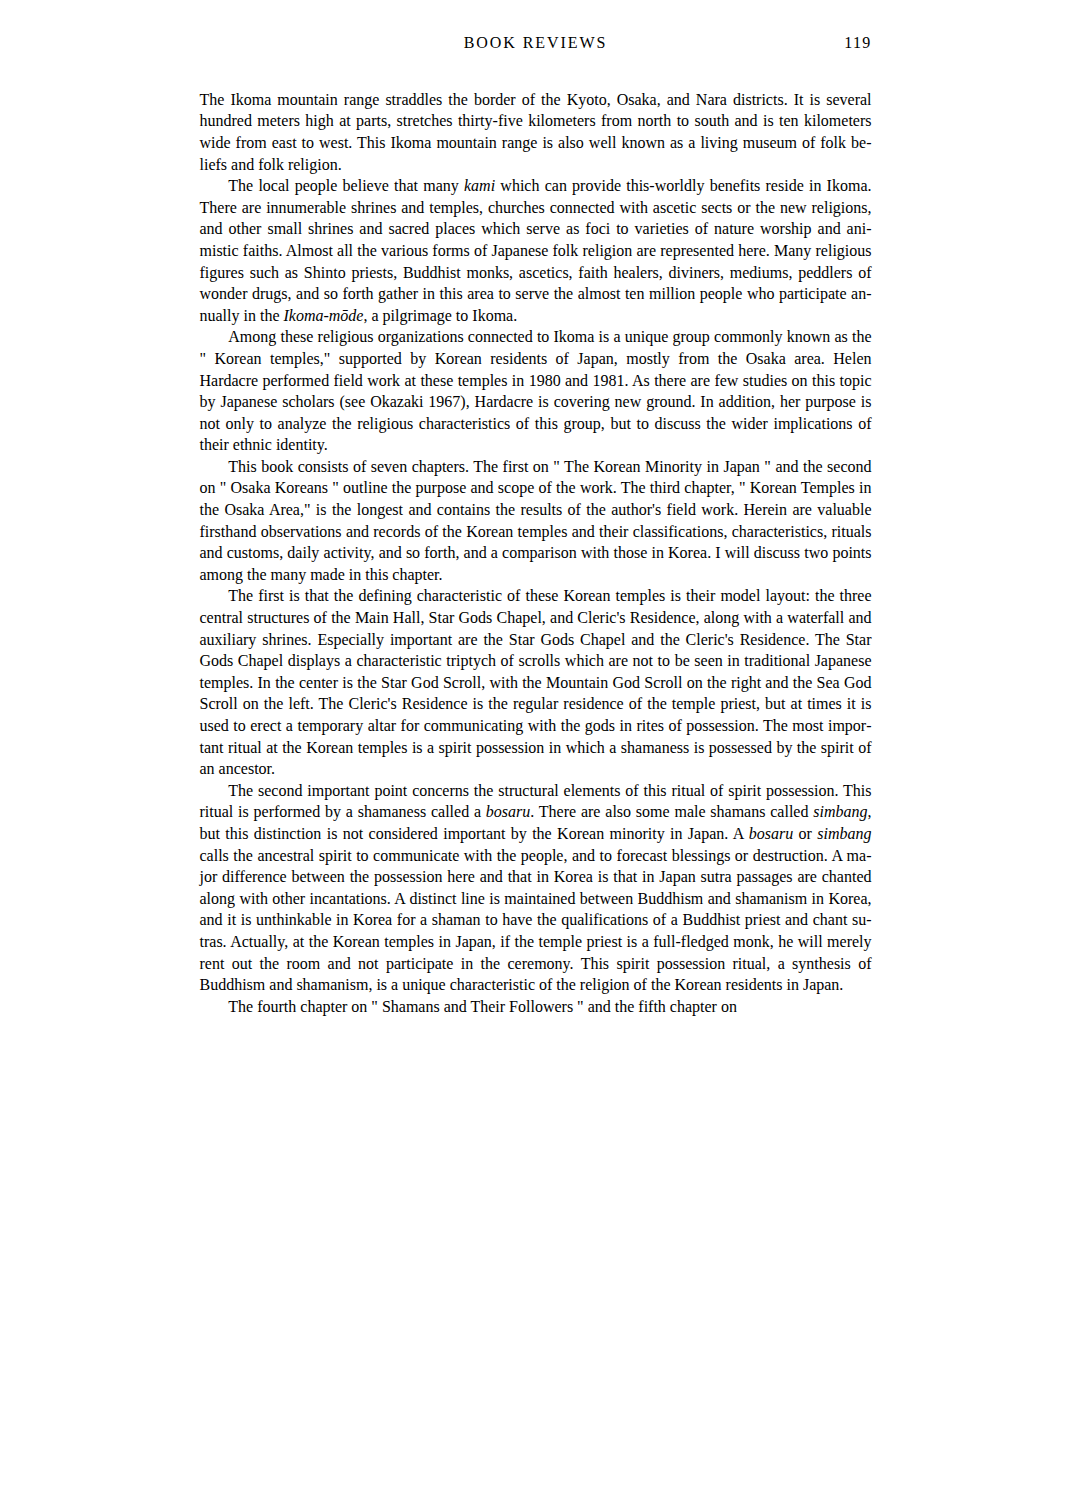BOOK REVIEWS 119
The Ikoma mountain range straddles the border of the Kyoto, Osaka, and Nara districts. It is several hundred meters high at parts, stretches thirty-five kilometers from north to south and is ten kilometers wide from east to west. This Ikoma mountain range is also well known as a living museum of folk beliefs and folk religion.
The local people believe that many kami which can provide this-worldly benefits reside in Ikoma. There are innumerable shrines and temples, churches connected with ascetic sects or the new religions, and other small shrines and sacred places which serve as foci to varieties of nature worship and animistic faiths. Almost all the various forms of Japanese folk religion are represented here. Many religious figures such as Shinto priests, Buddhist monks, ascetics, faith healers, diviners, mediums, peddlers of wonder drugs, and so forth gather in this area to serve the almost ten million people who participate annually in the Ikoma-mōde, a pilgrimage to Ikoma.
Among these religious organizations connected to Ikoma is a unique group commonly known as the " Korean temples," supported by Korean residents of Japan, mostly from the Osaka area. Helen Hardacre performed field work at these temples in 1980 and 1981. As there are few studies on this topic by Japanese scholars (see Okazaki 1967), Hardacre is covering new ground. In addition, her purpose is not only to analyze the religious characteristics of this group, but to discuss the wider implications of their ethnic identity.
This book consists of seven chapters. The first on " The Korean Minority in Japan " and the second on " Osaka Koreans " outline the purpose and scope of the work. The third chapter, " Korean Temples in the Osaka Area," is the longest and contains the results of the author's field work. Herein are valuable firsthand observations and records of the Korean temples and their classifications, characteristics, rituals and customs, daily activity, and so forth, and a comparison with those in Korea. I will discuss two points among the many made in this chapter.
The first is that the defining characteristic of these Korean temples is their model layout: the three central structures of the Main Hall, Star Gods Chapel, and Cleric's Residence, along with a waterfall and auxiliary shrines. Especially important are the Star Gods Chapel and the Cleric's Residence. The Star Gods Chapel displays a characteristic triptych of scrolls which are not to be seen in traditional Japanese temples. In the center is the Star God Scroll, with the Mountain God Scroll on the right and the Sea God Scroll on the left. The Cleric's Residence is the regular residence of the temple priest, but at times it is used to erect a temporary altar for communicating with the gods in rites of possession. The most important ritual at the Korean temples is a spirit possession in which a shamaness is possessed by the spirit of an ancestor.
The second important point concerns the structural elements of this ritual of spirit possession. This ritual is performed by a shamaness called a bosaru. There are also some male shamans called simbang, but this distinction is not considered important by the Korean minority in Japan. A bosaru or simbang calls the ancestral spirit to communicate with the people, and to forecast blessings or destruction. A major difference between the possession here and that in Korea is that in Japan sutra passages are chanted along with other incantations. A distinct line is maintained between Buddhism and shamanism in Korea, and it is unthinkable in Korea for a shaman to have the qualifications of a Buddhist priest and chant sutras. Actually, at the Korean temples in Japan, if the temple priest is a full-fledged monk, he will merely rent out the room and not participate in the ceremony. This spirit possession ritual, a synthesis of Buddhism and shamanism, is a unique characteristic of the religion of the Korean residents in Japan.
The fourth chapter on " Shamans and Their Followers " and the fifth chapter on